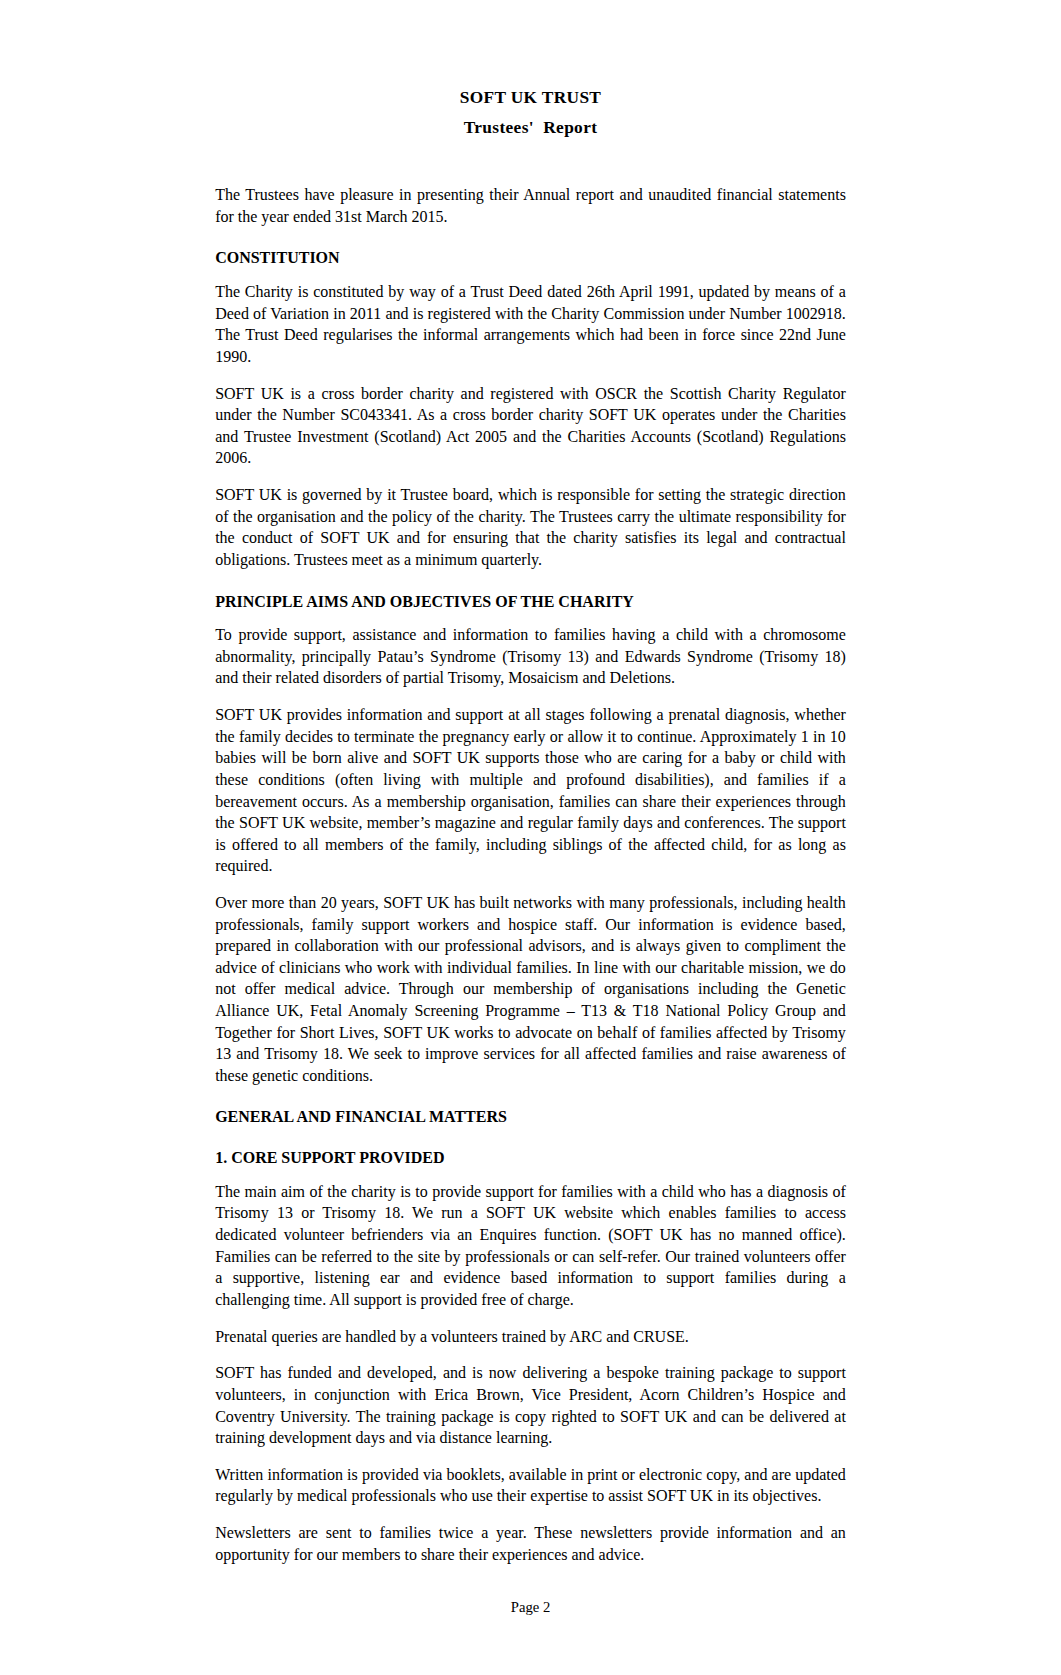SOFT UK TRUST
Trustees' Report
The Trustees have pleasure in presenting their Annual report and unaudited financial statements for the year ended 31st March 2015.
Constitution
The Charity is constituted by way of a Trust Deed dated 26th April 1991, updated by means of a Deed of Variation in 2011 and is registered with the Charity Commission under Number 1002918. The Trust Deed regularises the informal arrangements which had been in force since 22nd June 1990.
SOFT UK is a cross border charity and registered with OSCR the Scottish Charity Regulator under the Number SC043341. As a cross border charity SOFT UK operates under the Charities and Trustee Investment (Scotland) Act 2005 and the Charities Accounts (Scotland) Regulations 2006.
SOFT UK is governed by it Trustee board, which is responsible for setting the strategic direction of the organisation and the policy of the charity. The Trustees carry the ultimate responsibility for the conduct of SOFT UK and for ensuring that the charity satisfies its legal and contractual obligations. Trustees meet as a minimum quarterly.
Principle Aims and Objectives of the Charity
To provide support, assistance and information to families having a child with a chromosome abnormality, principally Patau’s Syndrome (Trisomy 13) and Edwards Syndrome (Trisomy 18) and their related disorders of partial Trisomy, Mosaicism and Deletions.
SOFT UK provides information and support at all stages following a prenatal diagnosis, whether the family decides to terminate the pregnancy early or allow it to continue. Approximately 1 in 10 babies will be born alive and SOFT UK supports those who are caring for a baby or child with these conditions (often living with multiple and profound disabilities), and families if a bereavement occurs. As a membership organisation, families can share their experiences through the SOFT UK website, member’s magazine and regular family days and conferences. The support is offered to all members of the family, including siblings of the affected child, for as long as required.
Over more than 20 years, SOFT UK has built networks with many professionals, including health professionals, family support workers and hospice staff. Our information is evidence based, prepared in collaboration with our professional advisors, and is always given to compliment the advice of clinicians who work with individual families. In line with our charitable mission, we do not offer medical advice. Through our membership of organisations including the Genetic Alliance UK, Fetal Anomaly Screening Programme – T13 & T18 National Policy Group and Together for Short Lives, SOFT UK works to advocate on behalf of families affected by Trisomy 13 and Trisomy 18. We seek to improve services for all affected families and raise awareness of these genetic conditions.
General and Financial Matters
1. Core Support Provided
The main aim of the charity is to provide support for families with a child who has a diagnosis of Trisomy 13 or Trisomy 18. We run a SOFT UK website which enables families to access dedicated volunteer befrienders via an Enquires function. (SOFT UK has no manned office). Families can be referred to the site by professionals or can self-refer. Our trained volunteers offer a supportive, listening ear and evidence based information to support families during a challenging time. All support is provided free of charge.
Prenatal queries are handled by a volunteers trained by ARC and CRUSE.
SOFT has funded and developed, and is now delivering a bespoke training package to support volunteers, in conjunction with Erica Brown, Vice President, Acorn Children’s Hospice and Coventry University. The training package is copy righted to SOFT UK and can be delivered at training development days and via distance learning.
Written information is provided via booklets, available in print or electronic copy, and are updated regularly by medical professionals who use their expertise to assist SOFT UK in its objectives.
Newsletters are sent to families twice a year. These newsletters provide information and an opportunity for our members to share their experiences and advice.
Page 2